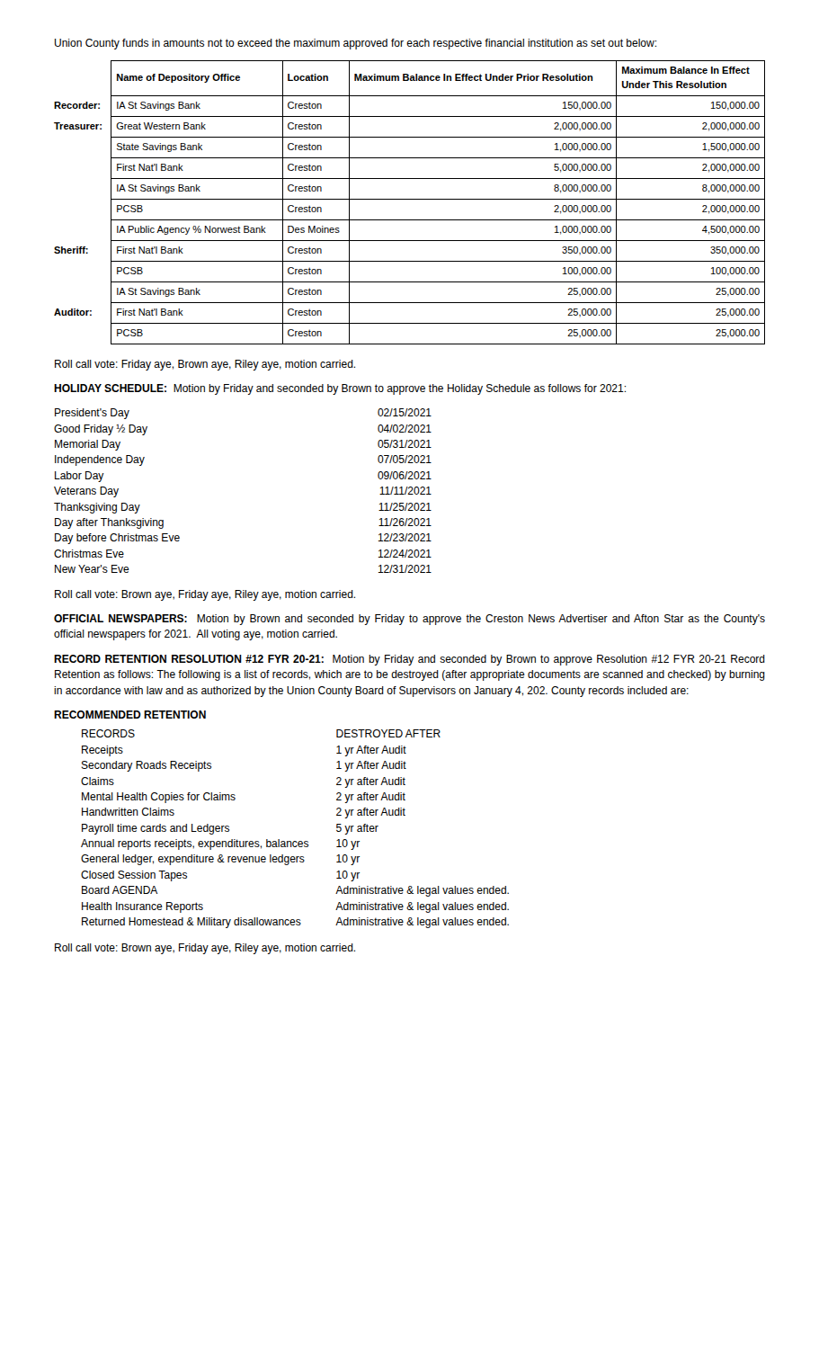Union County funds in amounts not to exceed the maximum approved for each respective financial institution as set out below:
| | Name of Depository Office | Location | Maximum Balance In Effect Under Prior Resolution | Maximum Balance In Effect Under This Resolution |
| --- | --- | --- | --- | --- |
| Recorder: | IA St Savings Bank | Creston | 150,000.00 | 150,000.00 |
| Treasurer: | Great Western Bank | Creston | 2,000,000.00 | 2,000,000.00 |
| | State Savings Bank | Creston | 1,000,000.00 | 1,500,000.00 |
| | First Nat'l Bank | Creston | 5,000,000.00 | 2,000,000.00 |
| | IA St Savings Bank | Creston | 8,000,000.00 | 8,000,000.00 |
| | PCSB | Creston | 2,000,000.00 | 2,000,000.00 |
| | IA Public Agency % Norwest Bank | Des Moines | 1,000,000.00 | 4,500,000.00 |
| Sheriff: | First Nat'l Bank | Creston | 350,000.00 | 350,000.00 |
| | PCSB | Creston | 100,000.00 | 100,000.00 |
| | IA St Savings Bank | Creston | 25,000.00 | 25,000.00 |
| Auditor: | First Nat'l Bank | Creston | 25,000.00 | 25,000.00 |
| | PCSB | Creston | 25,000.00 | 25,000.00 |
Roll call vote: Friday aye, Brown aye, Riley aye, motion carried.
HOLIDAY SCHEDULE: Motion by Friday and seconded by Brown to approve the Holiday Schedule as follows for 2021:
President's Day 02/15/2021
Good Friday ½ Day 04/02/2021
Memorial Day 05/31/2021
Independence Day 07/05/2021
Labor Day 09/06/2021
Veterans Day 11/11/2021
Thanksgiving Day 11/25/2021
Day after Thanksgiving 11/26/2021
Day before Christmas Eve 12/23/2021
Christmas Eve 12/24/2021
New Year's Eve 12/31/2021
Roll call vote: Brown aye, Friday aye, Riley aye, motion carried.
OFFICIAL NEWSPAPERS: Motion by Brown and seconded by Friday to approve the Creston News Advertiser and Afton Star as the County's official newspapers for 2021. All voting aye, motion carried.
RECORD RETENTION RESOLUTION #12 FYR 20-21: Motion by Friday and seconded by Brown to approve Resolution #12 FYR 20-21 Record Retention as follows: The following is a list of records, which are to be destroyed (after appropriate documents are scanned and checked) by burning in accordance with law and as authorized by the Union County Board of Supervisors on January 4, 202. County records included are:
RECOMMENDED RETENTION
| RECORDS | DESTROYED AFTER |
| Receipts | 1 yr After Audit |
| Secondary Roads Receipts | 1 yr After Audit |
| Claims | 2 yr after Audit |
| Mental Health Copies for Claims | 2 yr after Audit |
| Handwritten Claims | 2 yr after Audit |
| Payroll time cards and Ledgers | 5 yr after |
| Annual reports receipts, expenditures, balances | 10 yr |
| General ledger, expenditure & revenue ledgers | 10 yr |
| Closed Session Tapes | 10 yr |
| Board AGENDA | Administrative & legal values ended. |
| Health Insurance Reports | Administrative & legal values ended. |
| Returned Homestead & Military disallowances | Administrative & legal values ended. |
Roll call vote: Brown aye, Friday aye, Riley aye, motion carried.